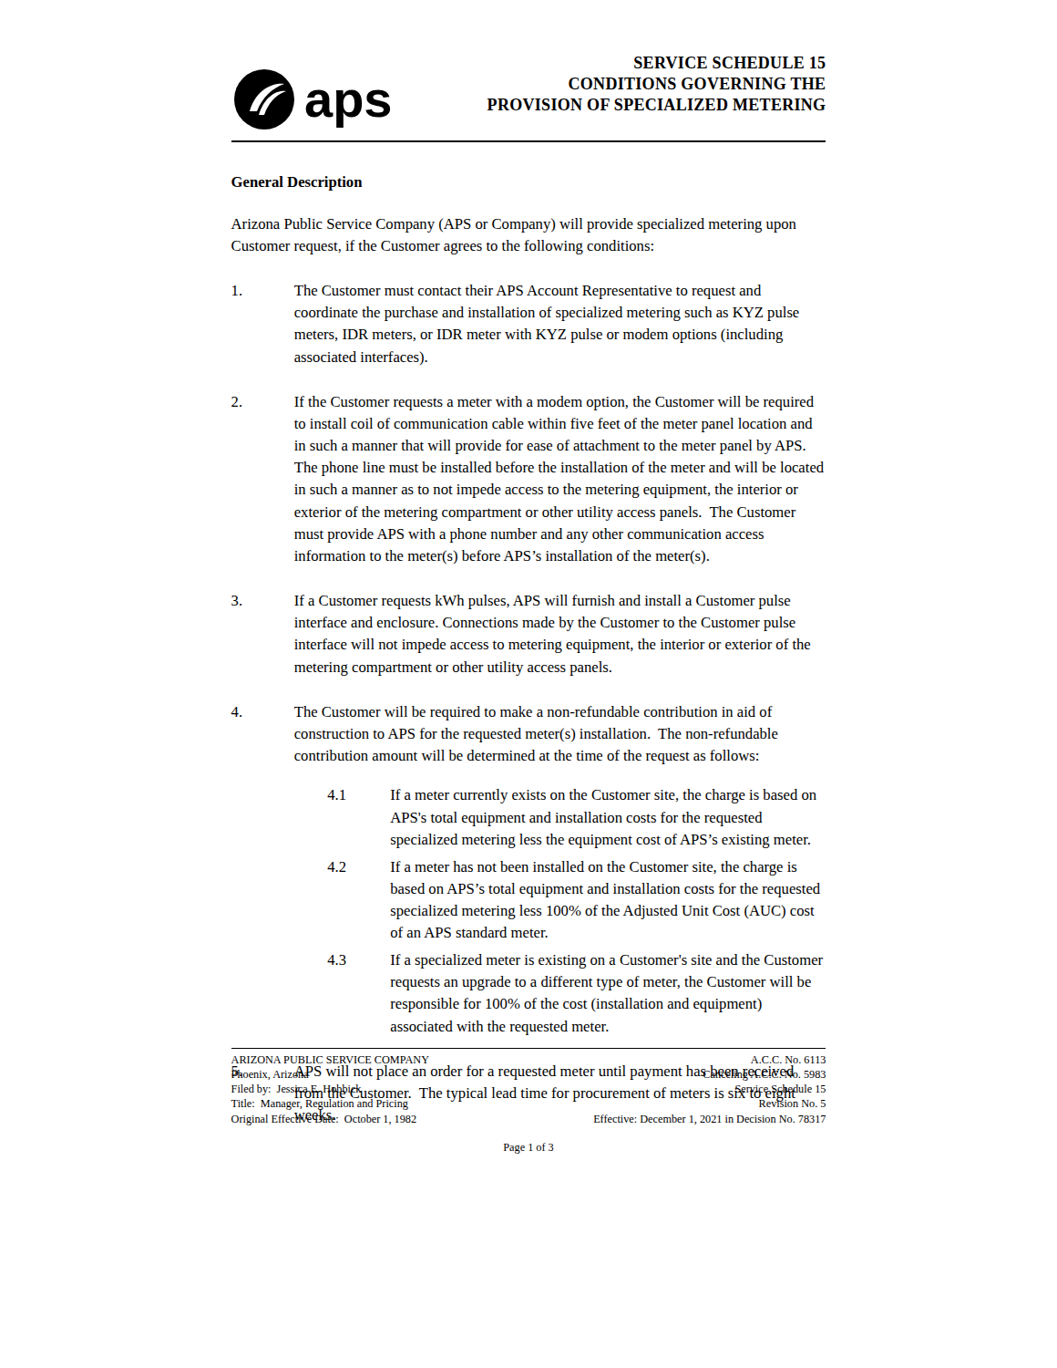aps
SERVICE SCHEDULE 15
CONDITIONS GOVERNING THE
PROVISION OF SPECIALIZED METERING
General Description
Arizona Public Service Company (APS or Company) will provide specialized metering upon Customer request, if the Customer agrees to the following conditions:
1. The Customer must contact their APS Account Representative to request and coordinate the purchase and installation of specialized metering such as KYZ pulse meters, IDR meters, or IDR meter with KYZ pulse or modem options (including associated interfaces).
2. If the Customer requests a meter with a modem option, the Customer will be required to install coil of communication cable within five feet of the meter panel location and in such a manner that will provide for ease of attachment to the meter panel by APS. The phone line must be installed before the installation of the meter and will be located in such a manner as to not impede access to the metering equipment, the interior or exterior of the metering compartment or other utility access panels. The Customer must provide APS with a phone number and any other communication access information to the meter(s) before APS’s installation of the meter(s).
3. If a Customer requests kWh pulses, APS will furnish and install a Customer pulse interface and enclosure. Connections made by the Customer to the Customer pulse interface will not impede access to metering equipment, the interior or exterior of the metering compartment or other utility access panels.
4. The Customer will be required to make a non-refundable contribution in aid of construction to APS for the requested meter(s) installation. The non-refundable contribution amount will be determined at the time of the request as follows:
4.1 If a meter currently exists on the Customer site, the charge is based on APS's total equipment and installation costs for the requested specialized metering less the equipment cost of APS’s existing meter.
4.2 If a meter has not been installed on the Customer site, the charge is based on APS’s total equipment and installation costs for the requested specialized metering less 100% of the Adjusted Unit Cost (AUC) cost of an APS standard meter.
4.3 If a specialized meter is existing on a Customer's site and the Customer requests an upgrade to a different type of meter, the Customer will be responsible for 100% of the cost (installation and equipment) associated with the requested meter.
5. APS will not place an order for a requested meter until payment has been received from the Customer. The typical lead time for procurement of meters is six to eight weeks.
ARIZONA PUBLIC SERVICE COMPANY
Phoenix, Arizona
Filed by: Jessica E. Hobbick
Title: Manager, Regulation and Pricing
Original Effective Date: October 1, 1982
A.C.C. No. 6113
Canceling A.C.C. No. 5983
Service Schedule 15
Revision No. 5
Effective: December 1, 2021 in Decision No. 78317
Page 1 of 3